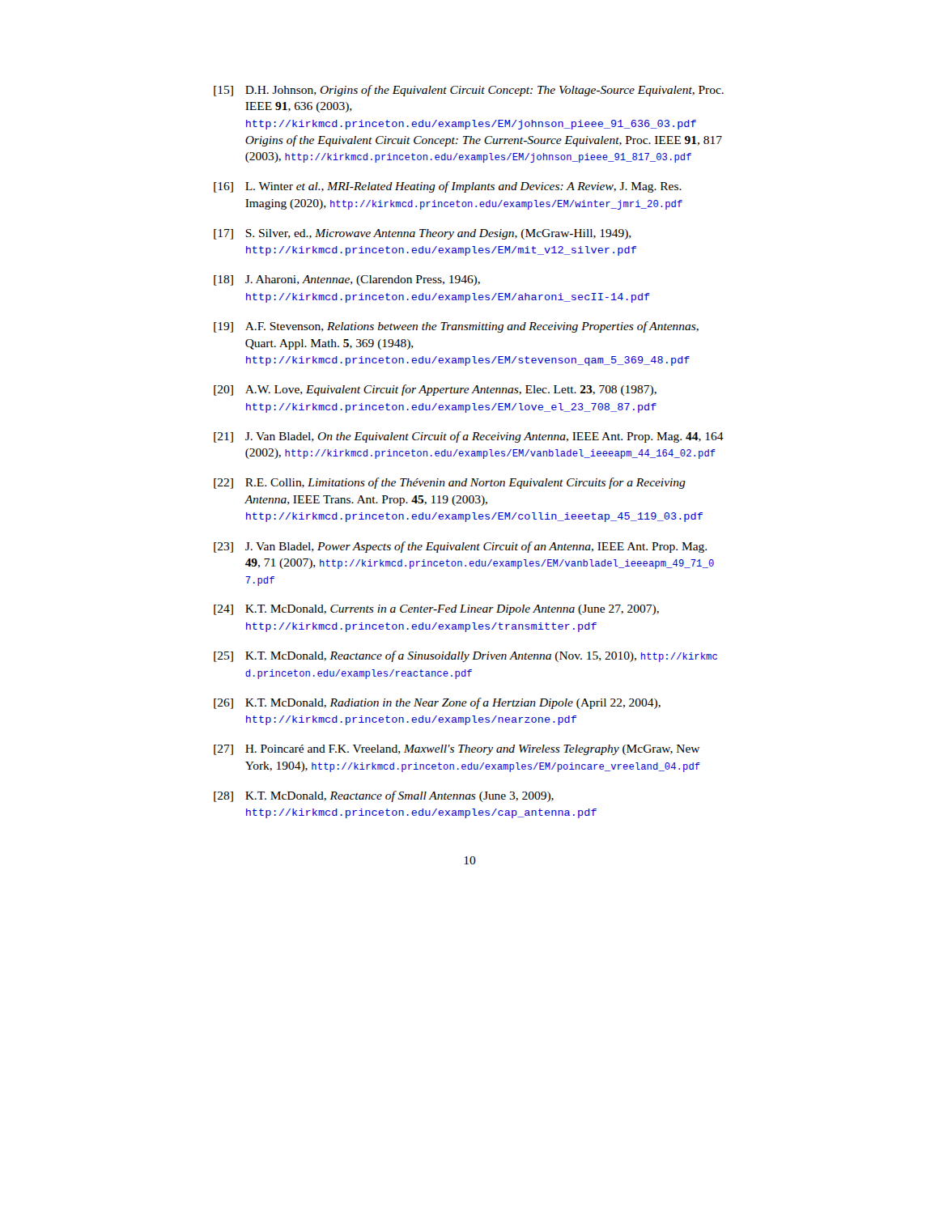[15] D.H. Johnson, Origins of the Equivalent Circuit Concept: The Voltage-Source Equivalent, Proc. IEEE 91, 636 (2003),
http://kirkmcd.princeton.edu/examples/EM/johnson_pieee_91_636_03.pdf
Origins of the Equivalent Circuit Concept: The Current-Source Equivalent, Proc. IEEE 91, 817 (2003), http://kirkmcd.princeton.edu/examples/EM/johnson_pieee_91_817_03.pdf
[16] L. Winter et al., MRI-Related Heating of Implants and Devices: A Review, J. Mag. Res. Imaging (2020), http://kirkmcd.princeton.edu/examples/EM/winter_jmri_20.pdf
[17] S. Silver, ed., Microwave Antenna Theory and Design, (McGraw-Hill, 1949),
http://kirkmcd.princeton.edu/examples/EM/mit_v12_silver.pdf
[18] J. Aharoni, Antennae, (Clarendon Press, 1946),
http://kirkmcd.princeton.edu/examples/EM/aharoni_secII-14.pdf
[19] A.F. Stevenson, Relations between the Transmitting and Receiving Properties of Antennas, Quart. Appl. Math. 5, 369 (1948),
http://kirkmcd.princeton.edu/examples/EM/stevenson_qam_5_369_48.pdf
[20] A.W. Love, Equivalent Circuit for Apperture Antennas, Elec. Lett. 23, 708 (1987),
http://kirkmcd.princeton.edu/examples/EM/love_el_23_708_87.pdf
[21] J. Van Bladel, On the Equivalent Circuit of a Receiving Antenna, IEEE Ant. Prop. Mag. 44, 164 (2002), http://kirkmcd.princeton.edu/examples/EM/vanbladel_ieeeapm_44_164_02.pdf
[22] R.E. Collin, Limitations of the Thévenin and Norton Equivalent Circuits for a Receiving Antenna, IEEE Trans. Ant. Prop. 45, 119 (2003),
http://kirkmcd.princeton.edu/examples/EM/collin_ieeetap_45_119_03.pdf
[23] J. Van Bladel, Power Aspects of the Equivalent Circuit of an Antenna, IEEE Ant. Prop. Mag. 49, 71 (2007), http://kirkmcd.princeton.edu/examples/EM/vanbladel_ieeeapm_49_71_07.pdf
[24] K.T. McDonald, Currents in a Center-Fed Linear Dipole Antenna (June 27, 2007),
http://kirkmcd.princeton.edu/examples/transmitter.pdf
[25] K.T. McDonald, Reactance of a Sinusoidally Driven Antenna (Nov. 15, 2010), http://kirkmcd.princeton.edu/examples/reactance.pdf
[26] K.T. McDonald, Radiation in the Near Zone of a Hertzian Dipole (April 22, 2004),
http://kirkmcd.princeton.edu/examples/nearzone.pdf
[27] H. Poincaré and F.K. Vreeland, Maxwell's Theory and Wireless Telegraphy (McGraw, New York, 1904), http://kirkmcd.princeton.edu/examples/EM/poincare_vreeland_04.pdf
[28] K.T. McDonald, Reactance of Small Antennas (June 3, 2009),
http://kirkmcd.princeton.edu/examples/cap_antenna.pdf
10